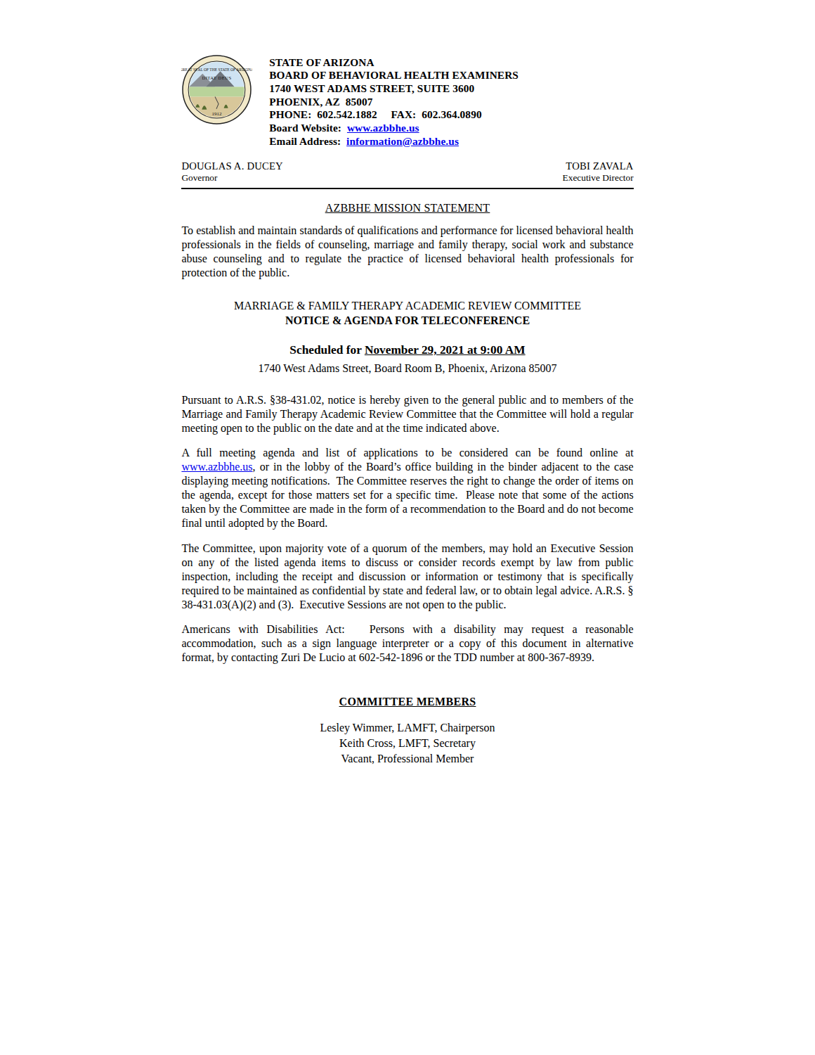STATE OF ARIZONA
BOARD OF BEHAVIORAL HEALTH EXAMINERS
1740 WEST ADAMS STREET, SUITE 3600
PHOENIX, AZ 85007
PHONE: 602.542.1882 FAX: 602.364.0890
Board Website: www.azbbhe.us
Email Address: information@azbbhe.us
DOUGLAS A. DUCEY
Governor
TOBI ZAVALA
Executive Director
AZBBHE MISSION STATEMENT
To establish and maintain standards of qualifications and performance for licensed behavioral health professionals in the fields of counseling, marriage and family therapy, social work and substance abuse counseling and to regulate the practice of licensed behavioral health professionals for protection of the public.
MARRIAGE & FAMILY THERAPY ACADEMIC REVIEW COMMITTEE
NOTICE & AGENDA FOR TELECONFERENCE
Scheduled for November 29, 2021 at 9:00 AM
1740 West Adams Street, Board Room B, Phoenix, Arizona 85007
Pursuant to A.R.S. §38-431.02, notice is hereby given to the general public and to members of the Marriage and Family Therapy Academic Review Committee that the Committee will hold a regular meeting open to the public on the date and at the time indicated above.
A full meeting agenda and list of applications to be considered can be found online at www.azbbhe.us, or in the lobby of the Board’s office building in the binder adjacent to the case displaying meeting notifications. The Committee reserves the right to change the order of items on the agenda, except for those matters set for a specific time. Please note that some of the actions taken by the Committee are made in the form of a recommendation to the Board and do not become final until adopted by the Board.
The Committee, upon majority vote of a quorum of the members, may hold an Executive Session on any of the listed agenda items to discuss or consider records exempt by law from public inspection, including the receipt and discussion or information or testimony that is specifically required to be maintained as confidential by state and federal law, or to obtain legal advice. A.R.S. § 38-431.03(A)(2) and (3). Executive Sessions are not open to the public.
Americans with Disabilities Act: Persons with a disability may request a reasonable accommodation, such as a sign language interpreter or a copy of this document in alternative format, by contacting Zuri De Lucio at 602-542-1896 or the TDD number at 800-367-8939.
COMMITTEE MEMBERS
Lesley Wimmer, LAMFT, Chairperson
Keith Cross, LMFT, Secretary
Vacant, Professional Member